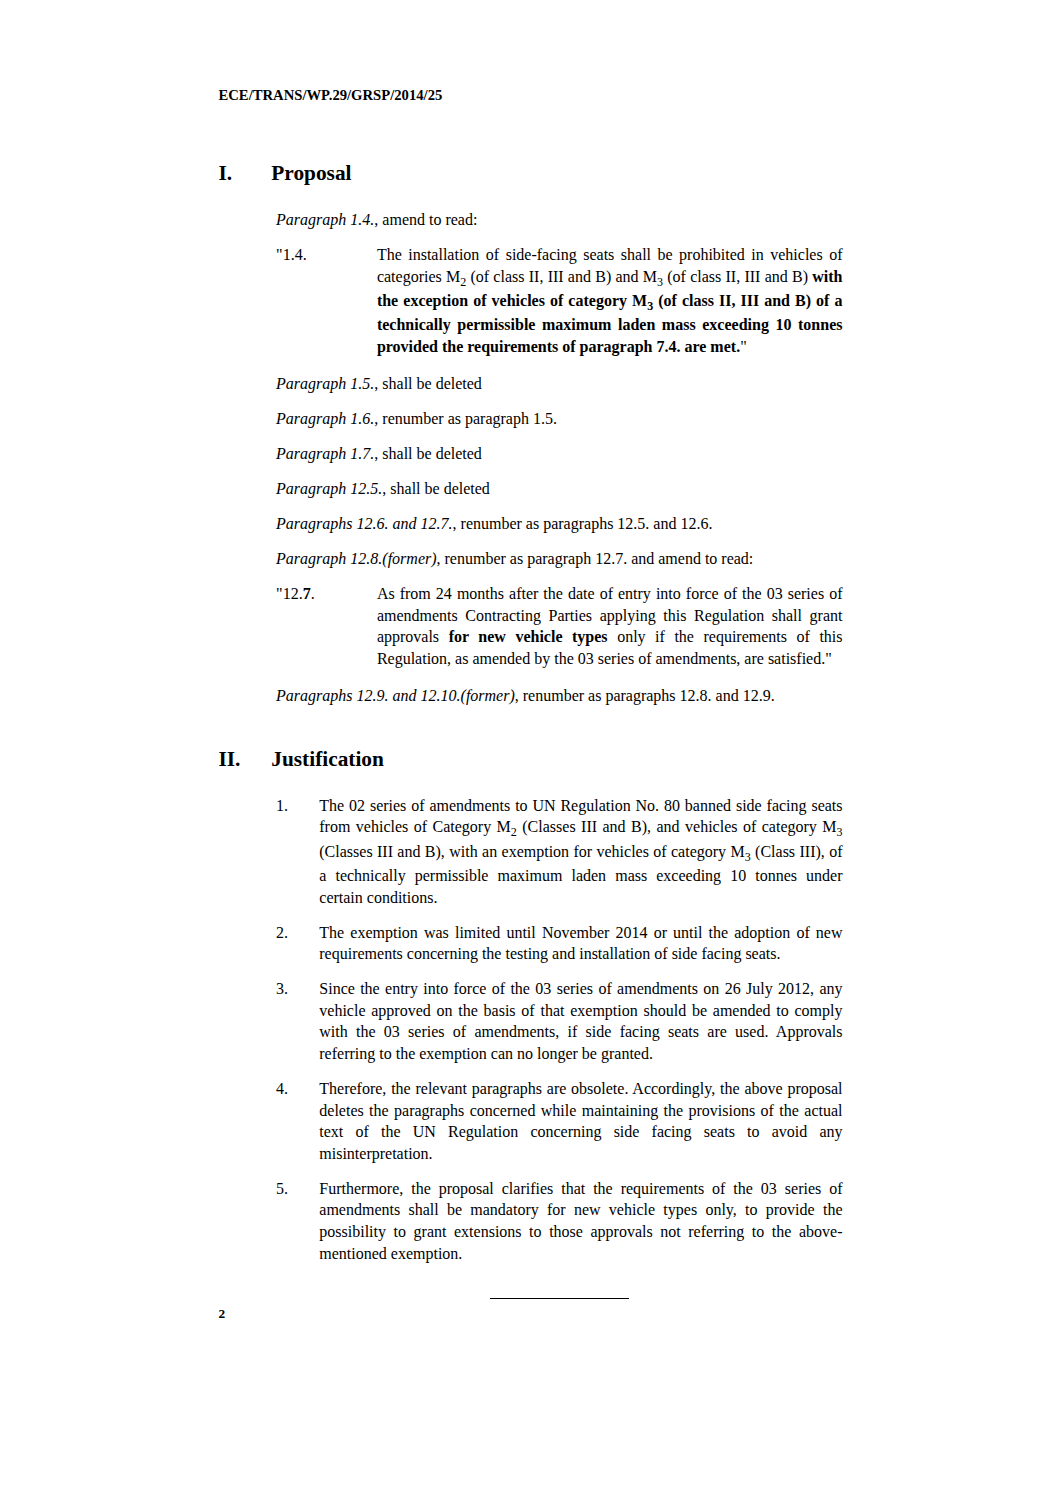ECE/TRANS/WP.29/GRSP/2014/25
I. Proposal
Paragraph 1.4., amend to read:
"1.4.
The installation of side-facing seats shall be prohibited in vehicles of categories M2 (of class II, III and B) and M3 (of class II, III and B) with the exception of vehicles of category M3 (of class II, III and B) of a technically permissible maximum laden mass exceeding 10 tonnes provided the requirements of paragraph 7.4. are met."
Paragraph 1.5., shall be deleted
Paragraph 1.6., renumber as paragraph 1.5.
Paragraph 1.7., shall be deleted
Paragraph 12.5., shall be deleted
Paragraphs 12.6. and 12.7., renumber as paragraphs 12.5. and 12.6.
Paragraph 12.8.(former), renumber as paragraph 12.7. and amend to read:
"12.7.
As from 24 months after the date of entry into force of the 03 series of amendments Contracting Parties applying this Regulation shall grant approvals for new vehicle types only if the requirements of this Regulation, as amended by the 03 series of amendments, are satisfied."
Paragraphs 12.9. and 12.10.(former), renumber as paragraphs 12.8. and 12.9.
II. Justification
1.
The 02 series of amendments to UN Regulation No. 80 banned side facing seats from vehicles of Category M2 (Classes III and B), and vehicles of category M3 (Classes III and B), with an exemption for vehicles of category M3 (Class III), of a technically permissible maximum laden mass exceeding 10 tonnes under certain conditions.
2.
The exemption was limited until November 2014 or until the adoption of new requirements concerning the testing and installation of side facing seats.
3.
Since the entry into force of the 03 series of amendments on 26 July 2012, any vehicle approved on the basis of that exemption should be amended to comply with the 03 series of amendments, if side facing seats are used. Approvals referring to the exemption can no longer be granted.
4.
Therefore, the relevant paragraphs are obsolete. Accordingly, the above proposal deletes the paragraphs concerned while maintaining the provisions of the actual text of the UN Regulation concerning side facing seats to avoid any misinterpretation.
5.
Furthermore, the proposal clarifies that the requirements of the 03 series of amendments shall be mandatory for new vehicle types only, to provide the possibility to grant extensions to those approvals not referring to the above-mentioned exemption.
2